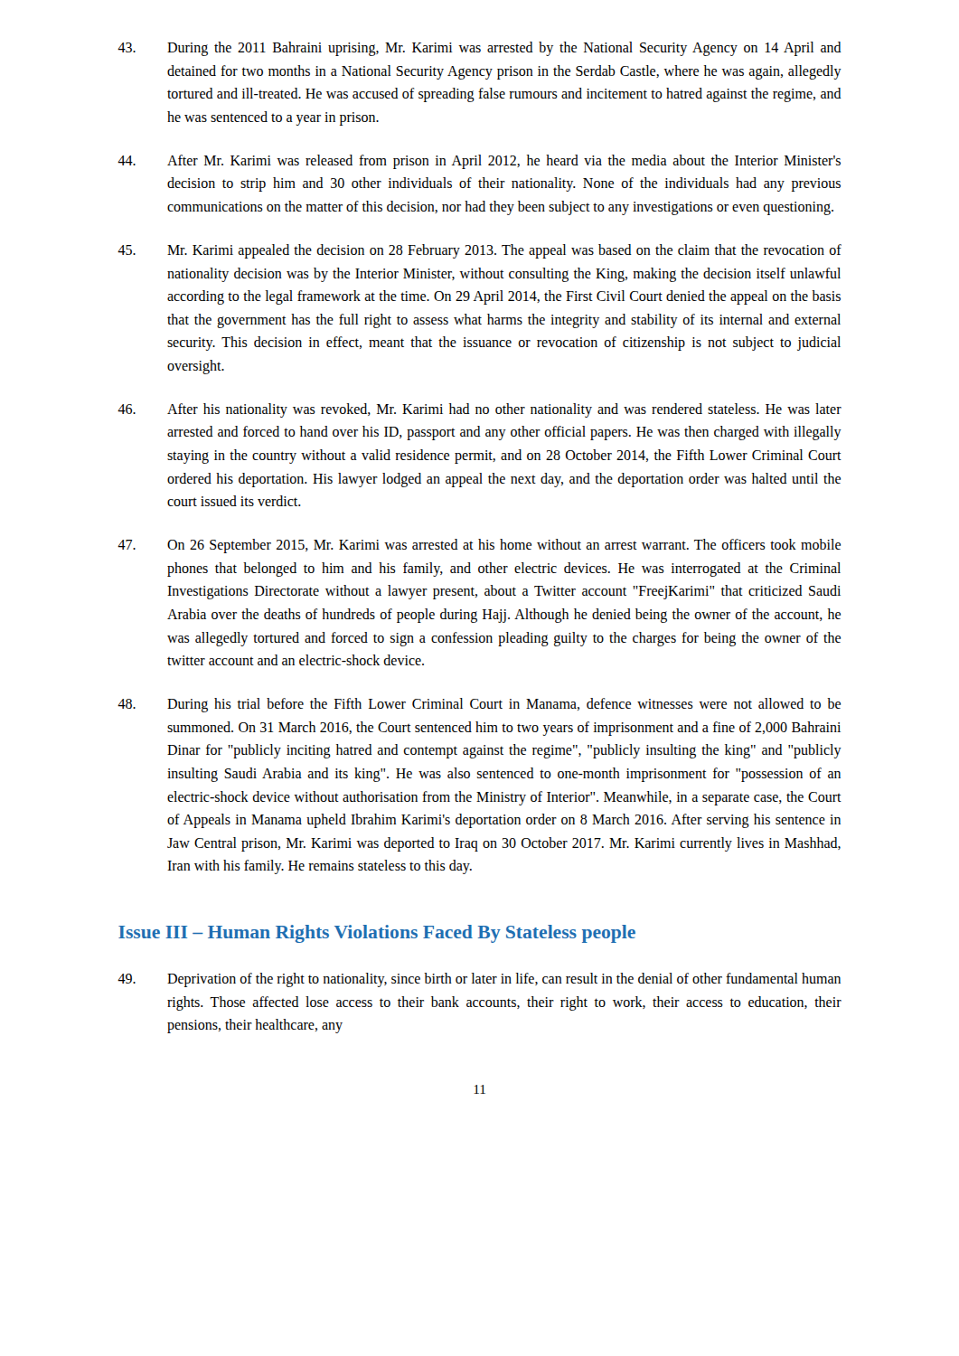43. During the 2011 Bahraini uprising, Mr. Karimi was arrested by the National Security Agency on 14 April and detained for two months in a National Security Agency prison in the Serdab Castle, where he was again, allegedly tortured and ill-treated. He was accused of spreading false rumours and incitement to hatred against the regime, and he was sentenced to a year in prison.
44. After Mr. Karimi was released from prison in April 2012, he heard via the media about the Interior Minister's decision to strip him and 30 other individuals of their nationality. None of the individuals had any previous communications on the matter of this decision, nor had they been subject to any investigations or even questioning.
45. Mr. Karimi appealed the decision on 28 February 2013. The appeal was based on the claim that the revocation of nationality decision was by the Interior Minister, without consulting the King, making the decision itself unlawful according to the legal framework at the time. On 29 April 2014, the First Civil Court denied the appeal on the basis that the government has the full right to assess what harms the integrity and stability of its internal and external security. This decision in effect, meant that the issuance or revocation of citizenship is not subject to judicial oversight.
46. After his nationality was revoked, Mr. Karimi had no other nationality and was rendered stateless. He was later arrested and forced to hand over his ID, passport and any other official papers. He was then charged with illegally staying in the country without a valid residence permit, and on 28 October 2014, the Fifth Lower Criminal Court ordered his deportation. His lawyer lodged an appeal the next day, and the deportation order was halted until the court issued its verdict.
47. On 26 September 2015, Mr. Karimi was arrested at his home without an arrest warrant. The officers took mobile phones that belonged to him and his family, and other electric devices. He was interrogated at the Criminal Investigations Directorate without a lawyer present, about a Twitter account "FreejKarimi" that criticized Saudi Arabia over the deaths of hundreds of people during Hajj. Although he denied being the owner of the account, he was allegedly tortured and forced to sign a confession pleading guilty to the charges for being the owner of the twitter account and an electric-shock device.
48. During his trial before the Fifth Lower Criminal Court in Manama, defence witnesses were not allowed to be summoned. On 31 March 2016, the Court sentenced him to two years of imprisonment and a fine of 2,000 Bahraini Dinar for "publicly inciting hatred and contempt against the regime", "publicly insulting the king" and "publicly insulting Saudi Arabia and its king". He was also sentenced to one-month imprisonment for "possession of an electric-shock device without authorisation from the Ministry of Interior". Meanwhile, in a separate case, the Court of Appeals in Manama upheld Ibrahim Karimi's deportation order on 8 March 2016. After serving his sentence in Jaw Central prison, Mr. Karimi was deported to Iraq on 30 October 2017. Mr. Karimi currently lives in Mashhad, Iran with his family. He remains stateless to this day.
Issue III – Human Rights Violations Faced By Stateless people
49. Deprivation of the right to nationality, since birth or later in life, can result in the denial of other fundamental human rights. Those affected lose access to their bank accounts, their right to work, their access to education, their pensions, their healthcare, any
11